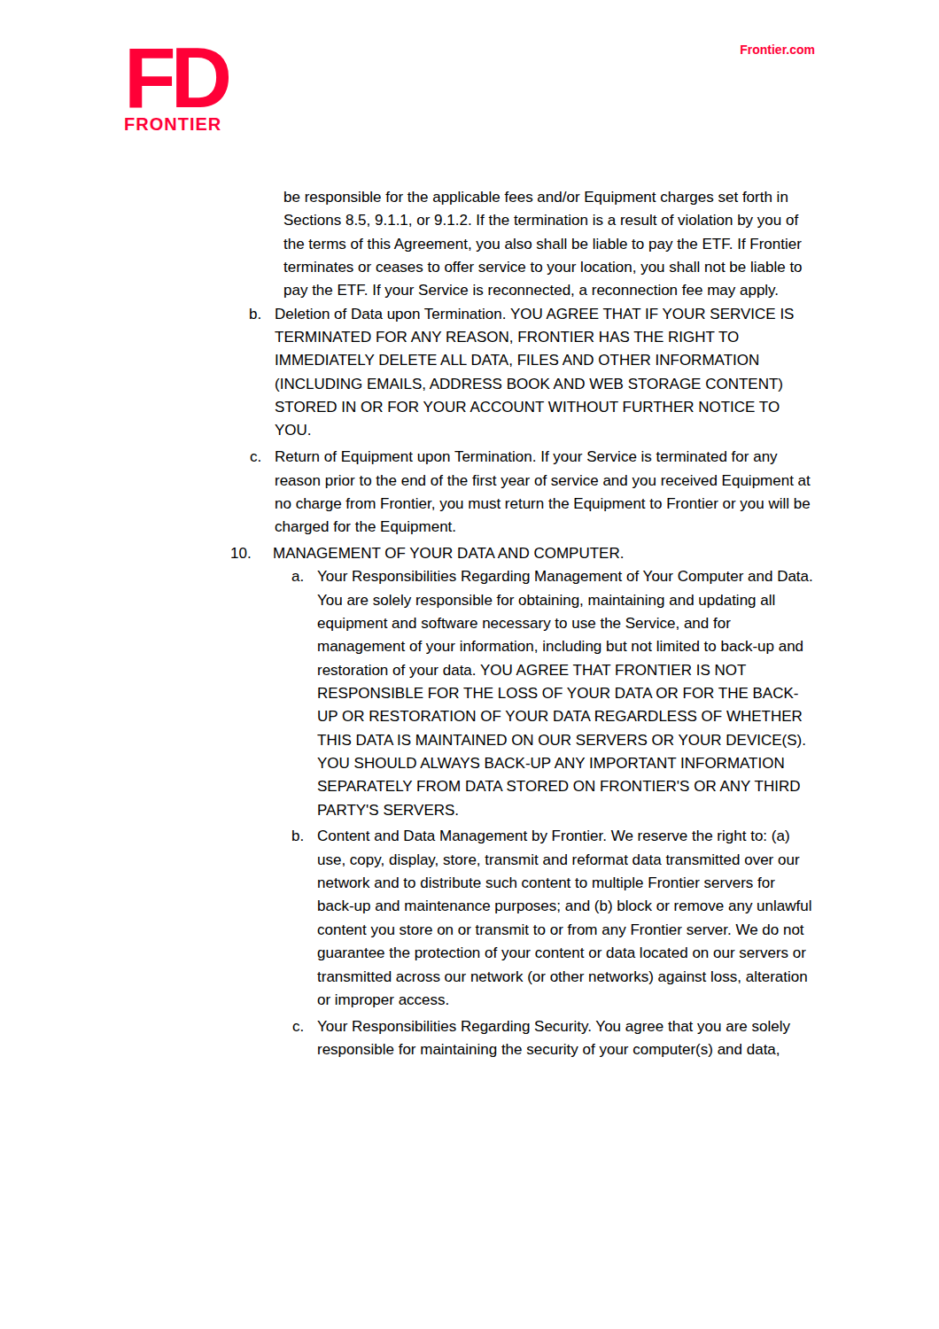FD FRONTIER
Frontier.com
be responsible for the applicable fees and/or Equipment charges set forth in Sections 8.5, 9.1.1, or 9.1.2. If the termination is a result of violation by you of the terms of this Agreement, you also shall be liable to pay the ETF. If Frontier terminates or ceases to offer service to your location, you shall not be liable to pay the ETF. If your Service is reconnected, a reconnection fee may apply.
Deletion of Data upon Termination. You agree that if your Service is terminated for any reason, Frontier has the right to immediately delete all data, files and other information (including emails, address book and web storage content) stored in or for your account without further notice to you.
Return of Equipment upon Termination. If your Service is terminated for any reason prior to the end of the first year of service and you received Equipment at no charge from Frontier, you must return the Equipment to Frontier or you will be charged for the Equipment.
MANAGEMENT OF YOUR DATA AND COMPUTER.
Your Responsibilities Regarding Management of Your Computer and Data. You are solely responsible for obtaining, maintaining and updating all equipment and software necessary to use the Service, and for management of your information, including but not limited to back-up and restoration of your data. You agree that Frontier is not responsible for the loss of your data or for the back-up or restoration of your data regardless of whether this data is maintained on our servers or your device(s). You should always back-up any important information separately from data stored on Frontier's or any third party's servers.
Content and Data Management by Frontier. We reserve the right to: (a) use, copy, display, store, transmit and reformat data transmitted over our network and to distribute such content to multiple Frontier servers for back-up and maintenance purposes; and (b) block or remove any unlawful content you store on or transmit to or from any Frontier server. We do not guarantee the protection of your content or data located on our servers or transmitted across our network (or other networks) against loss, alteration or improper access.
Your Responsibilities Regarding Security. You agree that you are solely responsible for maintaining the security of your computer(s) and data,